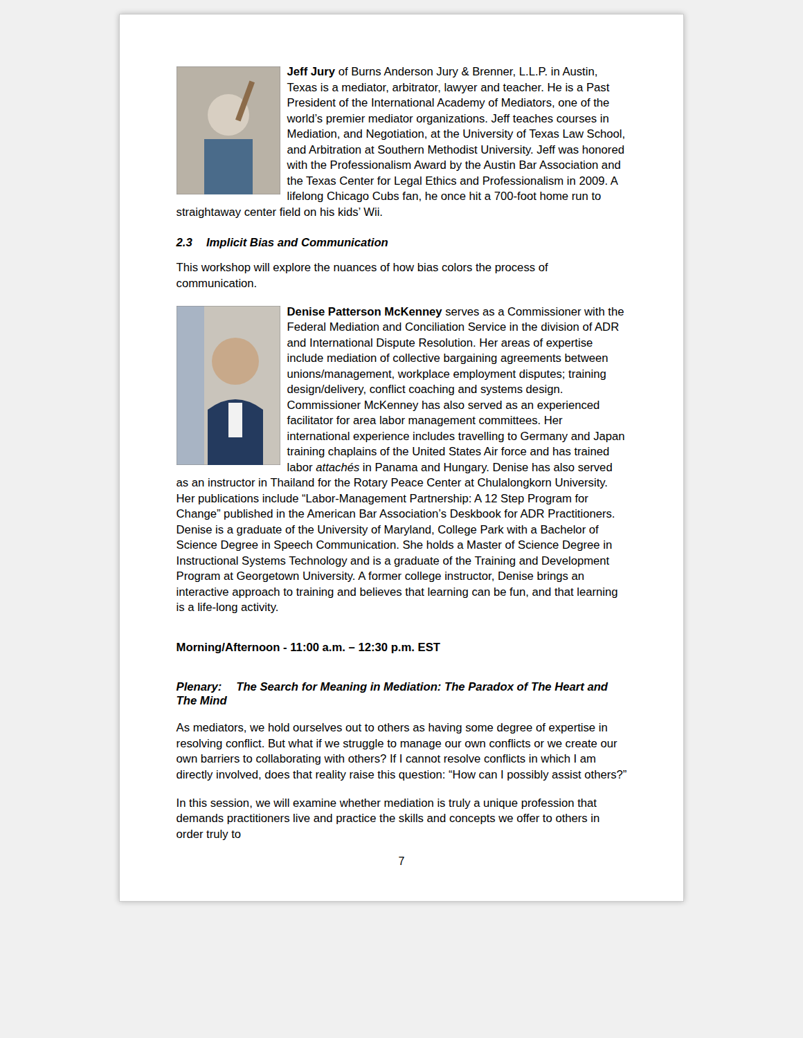Jeff Jury of Burns Anderson Jury & Brenner, L.L.P. in Austin, Texas is a mediator, arbitrator, lawyer and teacher. He is a Past President of the International Academy of Mediators, one of the world’s premier mediator organizations. Jeff teaches courses in Mediation, and Negotiation, at the University of Texas Law School, and Arbitration at Southern Methodist University. Jeff was honored with the Professionalism Award by the Austin Bar Association and the Texas Center for Legal Ethics and Professionalism in 2009. A lifelong Chicago Cubs fan, he once hit a 700-foot home run to straightaway center field on his kids’ Wii.
2.3 Implicit Bias and Communication
This workshop will explore the nuances of how bias colors the process of communication.
Denise Patterson McKenney serves as a Commissioner with the Federal Mediation and Conciliation Service in the division of ADR and International Dispute Resolution. Her areas of expertise include mediation of collective bargaining agreements between unions/management, workplace employment disputes; training design/delivery, conflict coaching and systems design. Commissioner McKenney has also served as an experienced facilitator for area labor management committees. Her international experience includes travelling to Germany and Japan training chaplains of the United States Air force and has trained labor attachés in Panama and Hungary. Denise has also served as an instructor in Thailand for the Rotary Peace Center at Chulalongkorn University. Her publications include “Labor-Management Partnership: A 12 Step Program for Change” published in the American Bar Association’s Deskbook for ADR Practitioners. Denise is a graduate of the University of Maryland, College Park with a Bachelor of Science Degree in Speech Communication. She holds a Master of Science Degree in Instructional Systems Technology and is a graduate of the Training and Development Program at Georgetown University. A former college instructor, Denise brings an interactive approach to training and believes that learning can be fun, and that learning is a life-long activity.
Morning/Afternoon - 11:00 a.m. – 12:30 p.m. EST
Plenary: The Search for Meaning in Mediation: The Paradox of The Heart and The Mind
As mediators, we hold ourselves out to others as having some degree of expertise in resolving conflict. But what if we struggle to manage our own conflicts or we create our own barriers to collaborating with others? If I cannot resolve conflicts in which I am directly involved, does that reality raise this question: “How can I possibly assist others?”
In this session, we will examine whether mediation is truly a unique profession that demands practitioners live and practice the skills and concepts we offer to others in order truly to
7